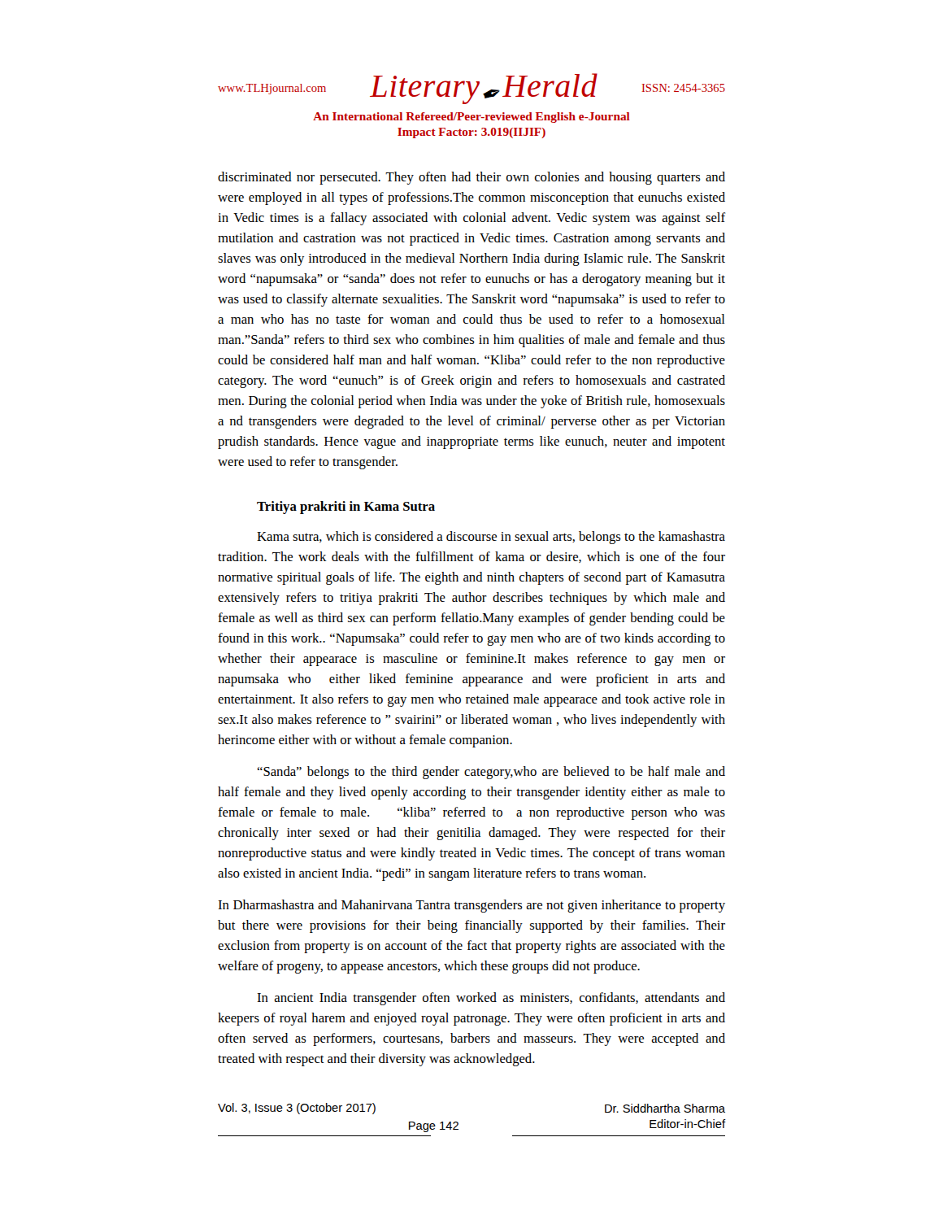www.TLHjournal.com
Literary✒Herald
ISSN: 2454-3365
An International Refereed/Peer-reviewed English e-Journal
Impact Factor: 3.019(IIJIF)
discriminated nor persecuted. They often had their own colonies and housing quarters and were employed in all types of professions.The common misconception that eunuchs existed in Vedic times is a fallacy associated with colonial advent. Vedic system was against self mutilation and castration was not practiced in Vedic times. Castration among servants and slaves was only introduced in the medieval Northern India during Islamic rule. The Sanskrit word “napumsaka” or “sanda” does not refer to eunuchs or has a derogatory meaning but it was used to classify alternate sexualities. The Sanskrit word “napumsaka” is used to refer to a man who has no taste for woman and could thus be used to refer to a homosexual man.”Sanda” refers to third sex who combines in him qualities of male and female and thus could be considered half man and half woman. “Kliba” could refer to the non reproductive category. The word “eunuch” is of Greek origin and refers to homosexuals and castrated men. During the colonial period when India was under the yoke of British rule, homosexuals a nd transgenders were degraded to the level of criminal/ perverse other as per Victorian prudish standards. Hence vague and inappropriate terms like eunuch, neuter and impotent were used to refer to transgender.
Tritiya prakriti in Kama Sutra
Kama sutra, which is considered a discourse in sexual arts, belongs to the kamashastra tradition. The work deals with the fulfillment of kama or desire, which is one of the four normative spiritual goals of life. The eighth and ninth chapters of second part of Kamasutra extensively refers to tritiya prakriti The author describes techniques by which male and female as well as third sex can perform fellatio.Many examples of gender bending could be found in this work.. “Napumsaka” could refer to gay men who are of two kinds according to whether their appearace is masculine or feminine.It makes reference to gay men or napumsaka who either liked feminine appearance and were proficient in arts and entertainment. It also refers to gay men who retained male appearace and took active role in sex.It also makes reference to ” svairini” or liberated woman , who lives independently with herincome either with or without a female companion.
“Sanda” belongs to the third gender category,who are believed to be half male and half female and they lived openly according to their transgender identity either as male to female or female to male. “kliba” referred to a non reproductive person who was chronically inter sexed or had their genitilia damaged. They were respected for their nonreproductive status and were kindly treated in Vedic times. The concept of trans woman also existed in ancient India. “pedi” in sangam literature refers to trans woman.
In Dharmashastra and Mahanirvana Tantra transgenders are not given inheritance to property but there were provisions for their being financially supported by their families. Their exclusion from property is on account of the fact that property rights are associated with the welfare of progeny, to appease ancestors, which these groups did not produce.
In ancient India transgender often worked as ministers, confidants, attendants and keepers of royal harem and enjoyed royal patronage. They were often proficient in arts and often served as performers, courtesans, barbers and masseurs. They were accepted and treated with respect and their diversity was acknowledged.
Vol. 3, Issue 3 (October 2017)
Dr. Siddhartha Sharma
Page 142
Editor-in-Chief